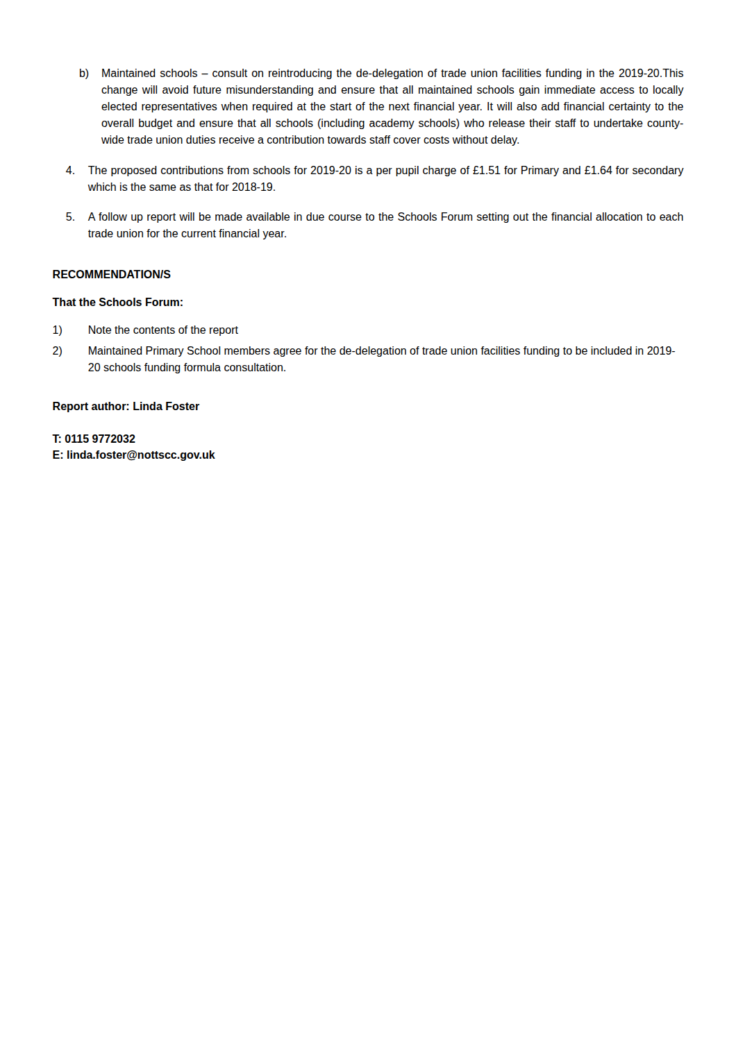b) Maintained schools – consult on reintroducing the de-delegation of trade union facilities funding in the 2019-20.This change will avoid future misunderstanding and ensure that all maintained schools gain immediate access to locally elected representatives when required at the start of the next financial year. It will also add financial certainty to the overall budget and ensure that all schools (including academy schools) who release their staff to undertake county-wide trade union duties receive a contribution towards staff cover costs without delay.
4. The proposed contributions from schools for 2019-20 is a per pupil charge of £1.51 for Primary and £1.64 for secondary which is the same as that for 2018-19.
5. A follow up report will be made available in due course to the Schools Forum setting out the financial allocation to each trade union for the current financial year.
RECOMMENDATION/S
That the Schools Forum:
1) Note the contents of the report
2) Maintained Primary School members agree for the de-delegation of trade union facilities funding to be included in 2019-20 schools funding formula consultation.
Report author: Linda Foster
T: 0115 9772032
E: linda.foster@nottscc.gov.uk